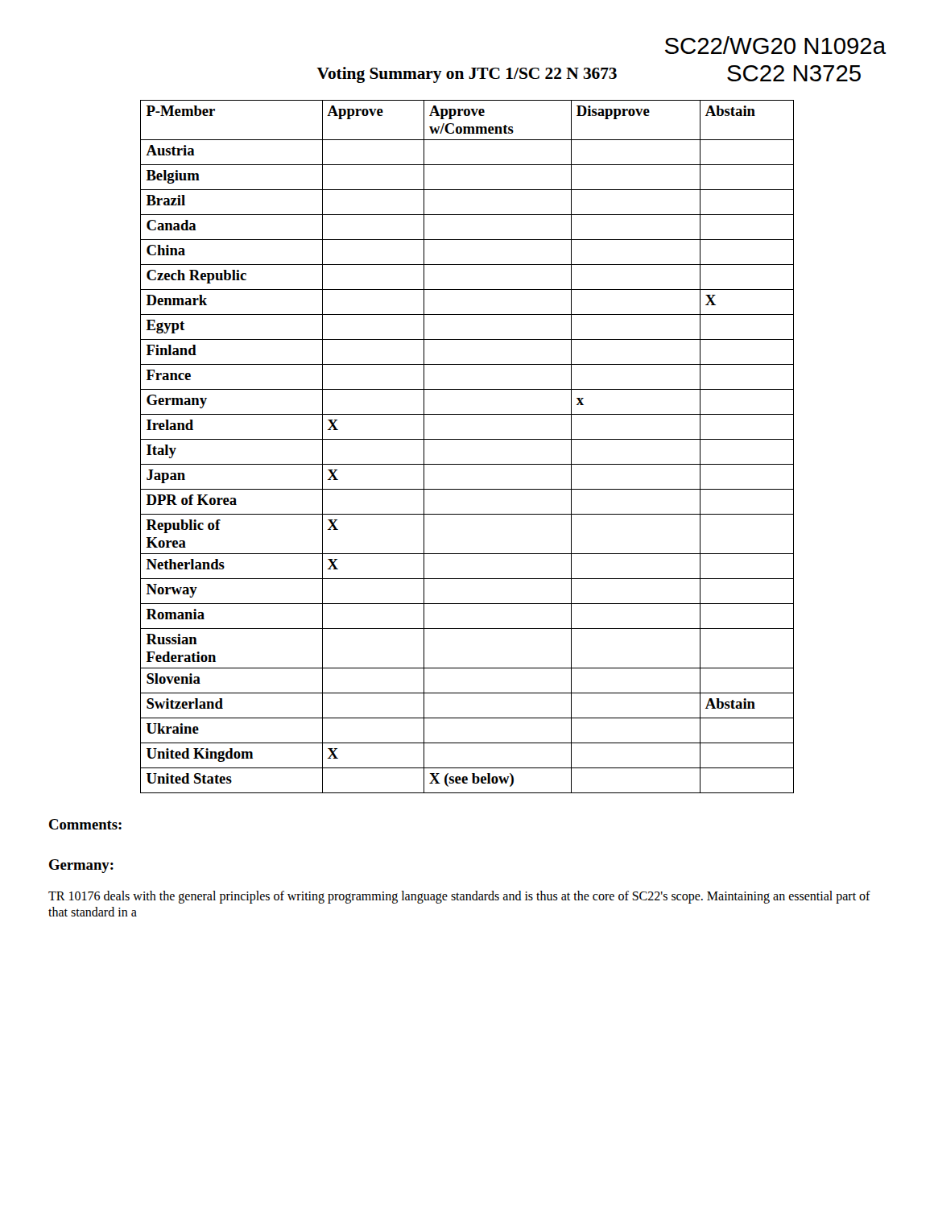SC22/WG20 N1092a
SC22 N3725
Voting Summary on JTC 1/SC 22 N 3673
| P-Member | Approve | Approve w/Comments | Disapprove | Abstain |
| --- | --- | --- | --- | --- |
| Austria | | | | |
| Belgium | | | | |
| Brazil | | | | |
| Canada | | | | |
| China | | | | |
| Czech Republic | | | | |
| Denmark | | | | X |
| Egypt | | | | |
| Finland | | | | |
| France | | | | |
| Germany | | | x | |
| Ireland | X | | | |
| Italy | | | | |
| Japan | X | | | |
| DPR of Korea | | | | |
| Republic of Korea | X | | | |
| Netherlands | X | | | |
| Norway | | | | |
| Romania | | | | |
| Russian Federation | | | | |
| Slovenia | | | | |
| Switzerland | | | | Abstain |
| Ukraine | | | | |
| United Kingdom | X | | | |
| United States | | X (see below) | | |
Comments:
Germany:
TR 10176 deals with the general principles of writing programming language standards and is thus at the core of SC22's scope. Maintaining an essential part of that standard in a